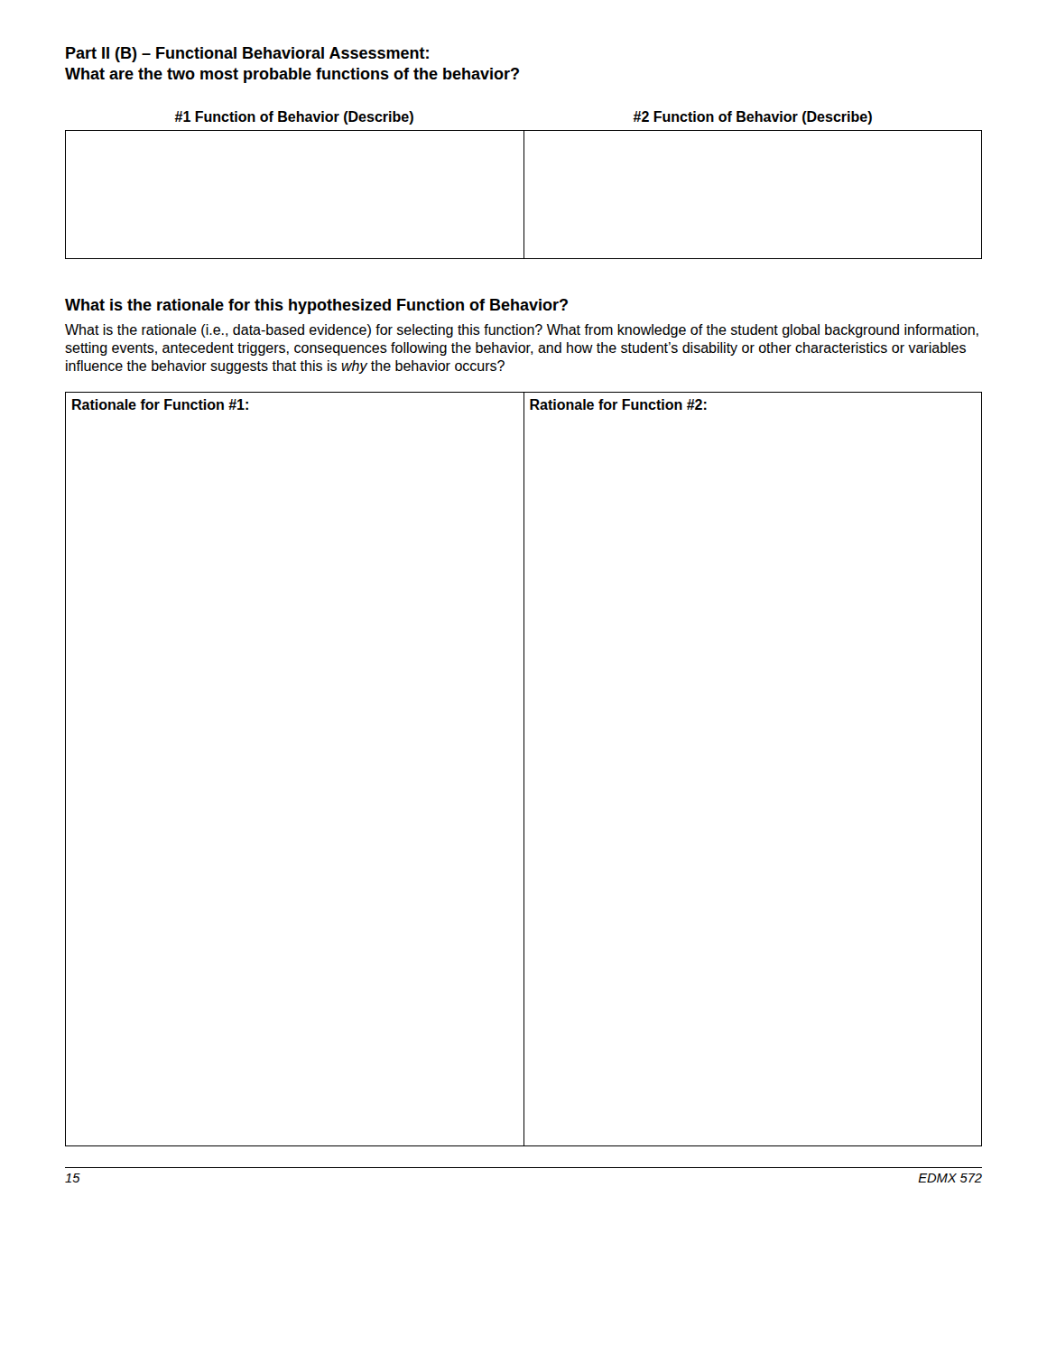Part II (B) – Functional Behavioral Assessment:
What are the two most probable functions of the behavior?
#1 Function of Behavior (Describe) #2 Function of Behavior (Describe)
What is the rationale for this hypothesized Function of Behavior?
What is the rationale (i.e., data-based evidence) for selecting this function? What from knowledge of the student global background information, setting events, antecedent triggers, consequences following the behavior, and how the student’s disability or other characteristics or variables influence the behavior suggests that this is why the behavior occurs?
| Rationale for Function #1: | Rationale for Function #2: |
15 EDMX 572